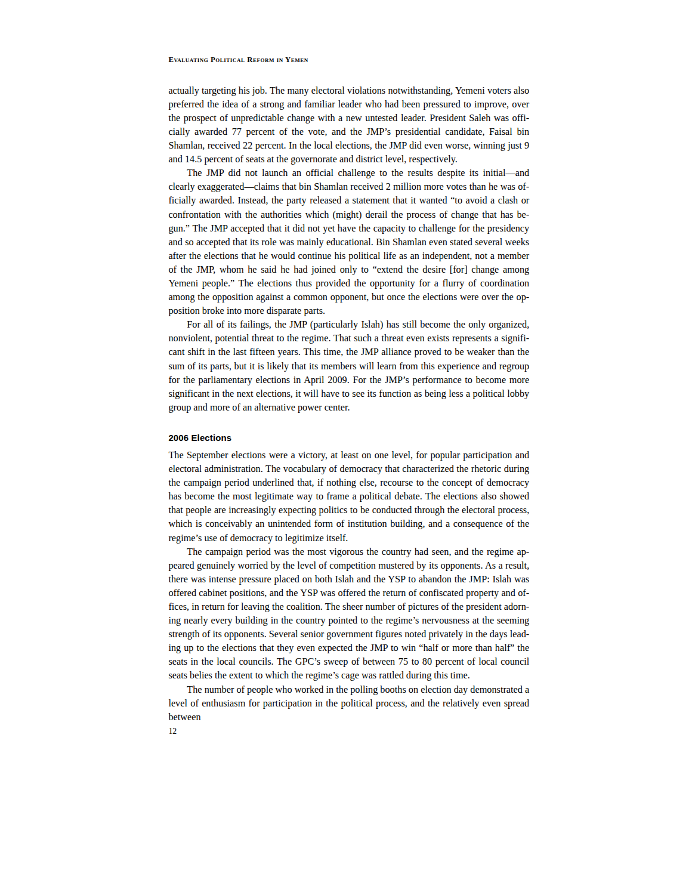Evaluating Political Reform in Yemen
actually targeting his job. The many electoral violations notwithstanding, Yemeni voters also preferred the idea of a strong and familiar leader who had been pressured to improve, over the prospect of unpredictable change with a new untested leader. President Saleh was officially awarded 77 percent of the vote, and the JMP’s presidential candidate, Faisal bin Shamlan, received 22 percent. In the local elections, the JMP did even worse, winning just 9 and 14.5 percent of seats at the governorate and district level, respectively.
The JMP did not launch an official challenge to the results despite its initial—and clearly exaggerated—claims that bin Shamlan received 2 million more votes than he was officially awarded. Instead, the party released a statement that it wanted “to avoid a clash or confrontation with the authorities which (might) derail the process of change that has begun.” The JMP accepted that it did not yet have the capacity to challenge for the presidency and so accepted that its role was mainly educational. Bin Shamlan even stated several weeks after the elections that he would continue his political life as an independent, not a member of the JMP, whom he said he had joined only to “extend the desire [for] change among Yemeni people.” The elections thus provided the opportunity for a flurry of coordination among the opposition against a common opponent, but once the elections were over the opposition broke into more disparate parts.
For all of its failings, the JMP (particularly Islah) has still become the only organized, nonviolent, potential threat to the regime. That such a threat even exists represents a significant shift in the last fifteen years. This time, the JMP alliance proved to be weaker than the sum of its parts, but it is likely that its members will learn from this experience and regroup for the parliamentary elections in April 2009. For the JMP’s performance to become more significant in the next elections, it will have to see its function as being less a political lobby group and more of an alternative power center.
2006 Elections
The September elections were a victory, at least on one level, for popular participation and electoral administration. The vocabulary of democracy that characterized the rhetoric during the campaign period underlined that, if nothing else, recourse to the concept of democracy has become the most legitimate way to frame a political debate. The elections also showed that people are increasingly expecting politics to be conducted through the electoral process, which is conceivably an unintended form of institution building, and a consequence of the regime’s use of democracy to legitimize itself.
The campaign period was the most vigorous the country had seen, and the regime appeared genuinely worried by the level of competition mustered by its opponents. As a result, there was intense pressure placed on both Islah and the YSP to abandon the JMP: Islah was offered cabinet positions, and the YSP was offered the return of confiscated property and offices, in return for leaving the coalition. The sheer number of pictures of the president adorning nearly every building in the country pointed to the regime’s nervousness at the seeming strength of its opponents. Several senior government figures noted privately in the days leading up to the elections that they even expected the JMP to win “half or more than half” the seats in the local councils. The GPC’s sweep of between 75 to 80 percent of local council seats belies the extent to which the regime’s cage was rattled during this time.
The number of people who worked in the polling booths on election day demonstrated a level of enthusiasm for participation in the political process, and the relatively even spread between
12